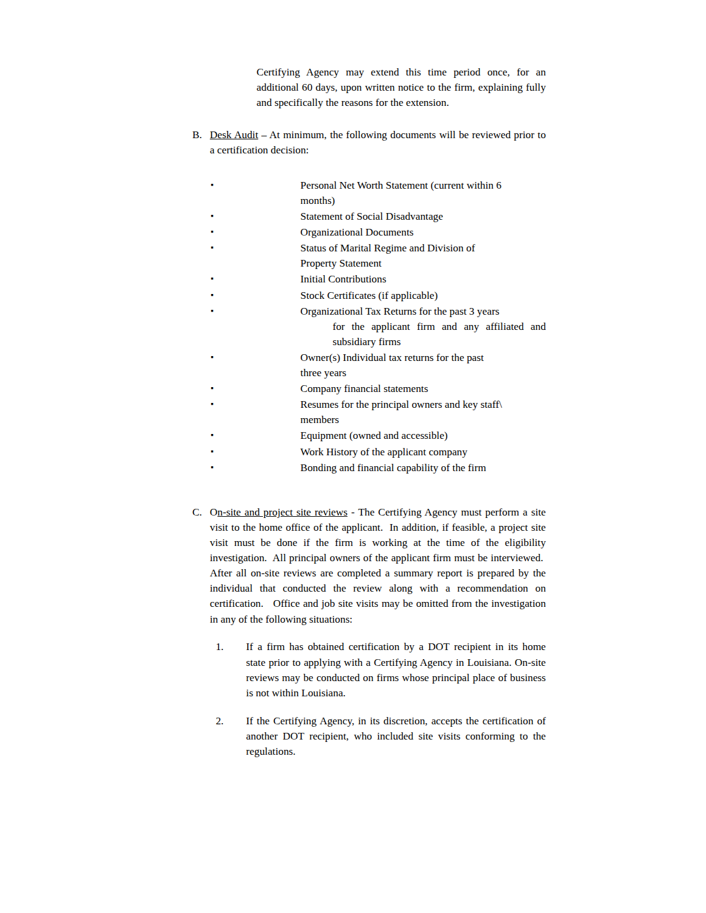Certifying Agency may extend this time period once, for an additional 60 days, upon written notice to the firm, explaining fully and specifically the reasons for the extension.
B.
Desk Audit – At minimum, the following documents will be reviewed prior to a certification decision:
▪Personal Net Worth Statement (current within 6
months)
▪Statement of Social Disadvantage
▪Organizational Documents
▪Status of Marital Regime and Division of
Property Statement
▪Initial Contributions
▪Stock Certificates (if applicable)
▪Organizational Tax Returns for the past 3 years
for the applicant firm and any affiliated and subsidiary firms
▪Owner(s) Individual tax returns for the past
three years
▪Company financial statements
▪Resumes for the principal owners and key staff\
members
▪Equipment (owned and accessible)
▪Work History of the applicant company
▪Bonding and financial capability of the firm
C.
On-site and project site reviews - The Certifying Agency must perform a site visit to the home office of the applicant. In addition, if feasible, a project site visit must be done if the firm is working at the time of the eligibility investigation. All principal owners of the applicant firm must be interviewed. After all on-site reviews are completed a summary report is prepared by the individual that conducted the review along with a recommendation on certification. Office and job site visits may be omitted from the investigation in any of the following situations:
1. If a firm has obtained certification by a DOT recipient in its home state prior to applying with a Certifying Agency in Louisiana. On-site reviews may be conducted on firms whose principal place of business is not within Louisiana.
2. If the Certifying Agency, in its discretion, accepts the certification of another DOT recipient, who included site visits conforming to the regulations.